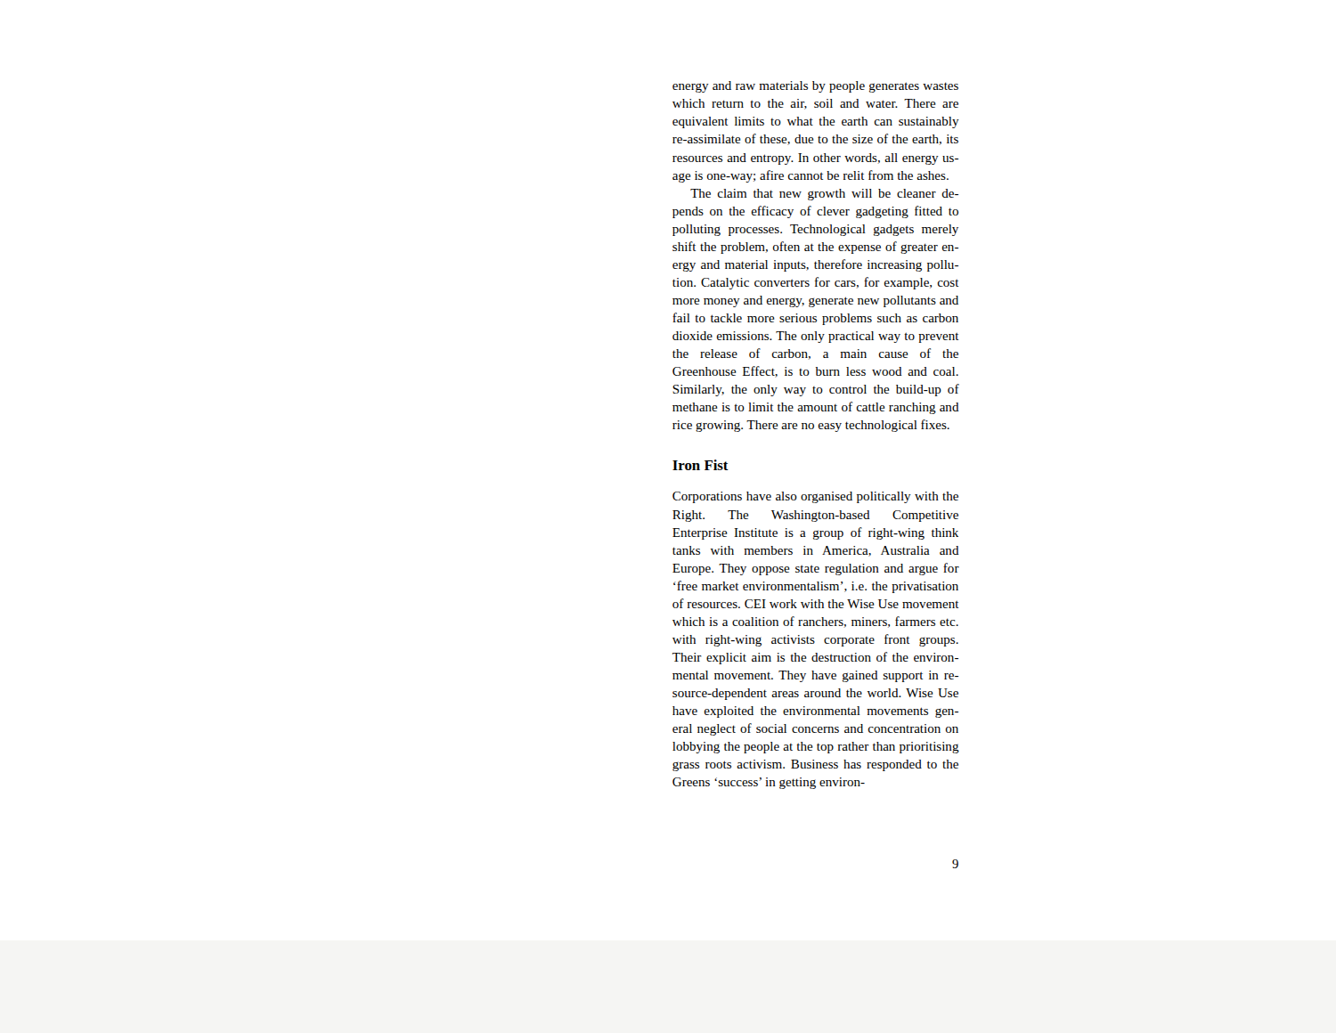energy and raw materials by people generates wastes which return to the air, soil and water. There are equivalent limits to what the earth can sustainably re-assimilate of these, due to the size of the earth, its resources and entropy. In other words, all energy usage is one-way; afire cannot be relit from the ashes.
The claim that new growth will be cleaner depends on the efficacy of clever gadgeting fitted to polluting processes. Technological gadgets merely shift the problem, often at the expense of greater energy and material inputs, therefore increasing pollution. Catalytic converters for cars, for example, cost more money and energy, generate new pollutants and fail to tackle more serious problems such as carbon dioxide emissions. The only practical way to prevent the release of carbon, a main cause of the Greenhouse Effect, is to burn less wood and coal. Similarly, the only way to control the build-up of methane is to limit the amount of cattle ranching and rice growing. There are no easy technological fixes.
Iron Fist
Corporations have also organised politically with the Right. The Washington-based Competitive Enterprise Institute is a group of right-wing think tanks with members in America, Australia and Europe. They oppose state regulation and argue for ‘free market environmentalism’, i.e. the privatisation of resources. CEI work with the Wise Use movement which is a coalition of ranchers, miners, farmers etc. with right-wing activists corporate front groups. Their explicit aim is the destruction of the environmental movement. They have gained support in resource-dependent areas around the world. Wise Use have exploited the environmental movements general neglect of social concerns and concentration on lobbying the people at the top rather than prioritising grass roots activism. Business has responded to the Greens ‘success’ in getting environ-
9